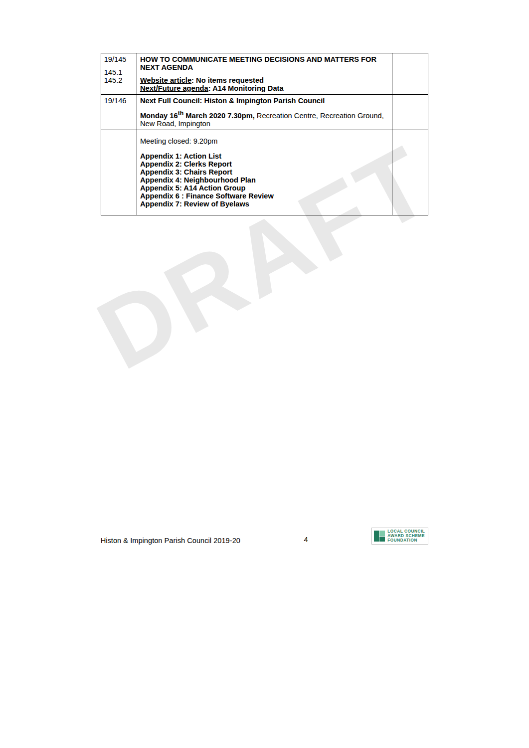DRAFT
| 19/145 145.1 145.2 | How to communicate meeting decisions and matters for next agenda Website article : No items requested Next/Future agenda : A14 Monitoring Data | |
| 19/146 | Next Full Council: Histon & Impington Parish Council Monday 16 th March 2020 7.30pm, Recreation Centre, Recreation Ground, New Road, Impington | |
| | Meeting closed: 9.20pm Appendix 1: Action List Appendix 2: Clerks Report Appendix 3: Chairs Report Appendix 4: Neighbourhood Plan Appendix 5: A14 Action Group Appendix 6 : Finance Software Review Appendix 7: Review of Byelaws | |
Histon & Impington Parish Council 2019-20
4
LOCAL COUNCIL
AWARD SCHEME
FOUNDATION